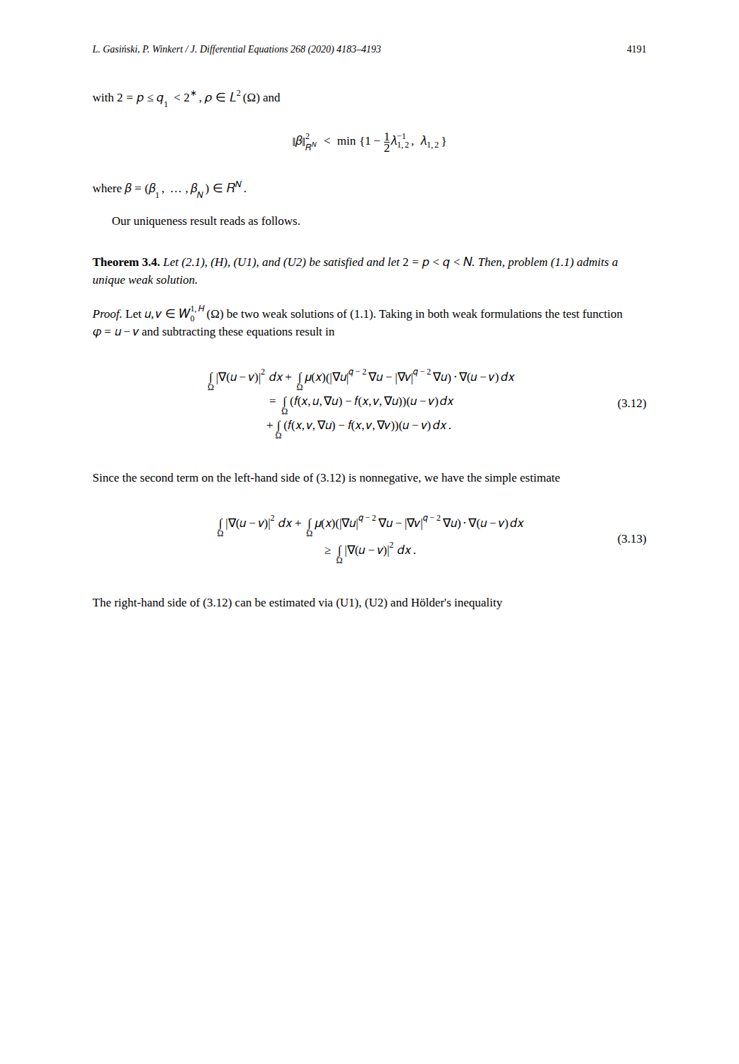L. Gasiński, P. Winkert / J. Differential Equations 268 (2020) 4183–4193 4191
with 2=p≤q1<2∗, ρ∈L2(Ω) and
‖β‖ RN 2 < min { 1− 12 λ1,2−1 , λ1,2 }
where β=(β1,…,βN)∈RN.
Our uniqueness result reads as follows.
Theorem 3.4. Let (2.1), (H), (U1), and (U2) be satisfied and let 2=p<q<N. Then, problem (1.1) admits a unique weak solution.
Proof. Let u,v∈W01,H(Ω) be two weak solutions of (1.1). Taking in both weak formulations the test function φ=u−v and subtracting these equations result in
∫Ω |∇(u−v)|2 dx + ∫Ω μ(x) ( |∇u|q−2∇u − |∇v|q−2∇u ) ⋅∇(u−v) dx = ∫Ω (f(x,u,∇u) − f(x,v,∇u)) (u−v) dx + ∫Ω (f(x,v,∇u) − f(x,v,∇v)) (u−v) dx.
(3.12)
Since the second term on the left-hand side of (3.12) is nonnegative, we have the simple estimate
∫Ω |∇(u−v)|2 dx + ∫Ω μ(x) ( |∇u|q−2∇u − |∇v|q−2∇u ) ⋅∇(u−v) dx ≥ ∫Ω |∇(u−v)|2 dx.
(3.13)
The right-hand side of (3.12) can be estimated via (U1), (U2) and Hölder's inequality